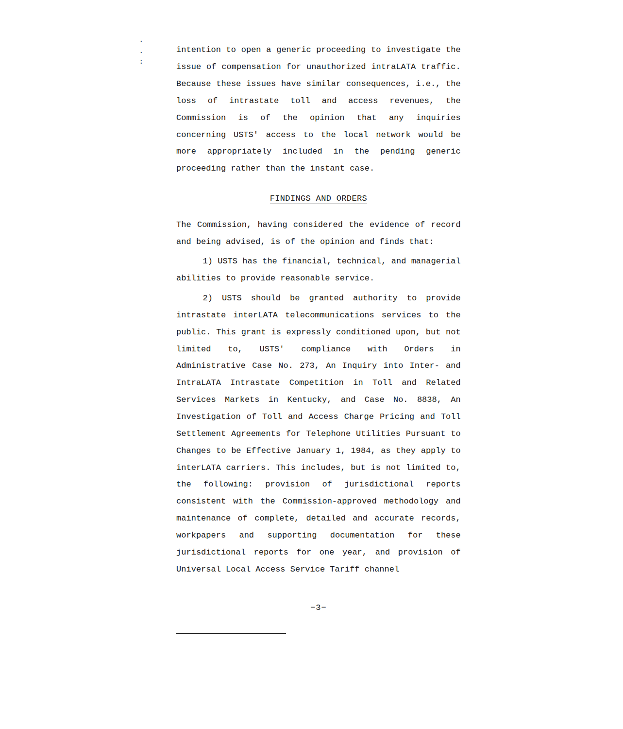. . :
intention to open a generic proceeding to investigate the issue of compensation for unauthorized intraLATA traffic. Because these issues have similar consequences, i.e., the loss of intrastate toll and access revenues, the Commission is of the opinion that any inquiries concerning USTS' access to the local network would be more appropriately included in the pending generic proceeding rather than the instant case.
FINDINGS AND ORDERS
The Commission, having considered the evidence of record and being advised, is of the opinion and finds that:
1) USTS has the financial, technical, and managerial abilities to provide reasonable service.
2) USTS should be granted authority to provide intrastate interLATA telecommunications services to the public. This grant is expressly conditioned upon, but not limited to, USTS' compliance with Orders in Administrative Case No. 273, An Inquiry into Inter- and IntraLATA Intrastate Competition in Toll and Related Services Markets in Kentucky, and Case No. 8838, An Investigation of Toll and Access Charge Pricing and Toll Settlement Agreements for Telephone Utilities Pursuant to Changes to be Effective January 1, 1984, as they apply to interLATA carriers. This includes, but is not limited to, the following: provision of jurisdictional reports consistent with the Commission-approved methodology and maintenance of complete, detailed and accurate records, workpapers and supporting documentation for these jurisdictional reports for one year, and provision of Universal Local Access Service Tariff channel
−3−